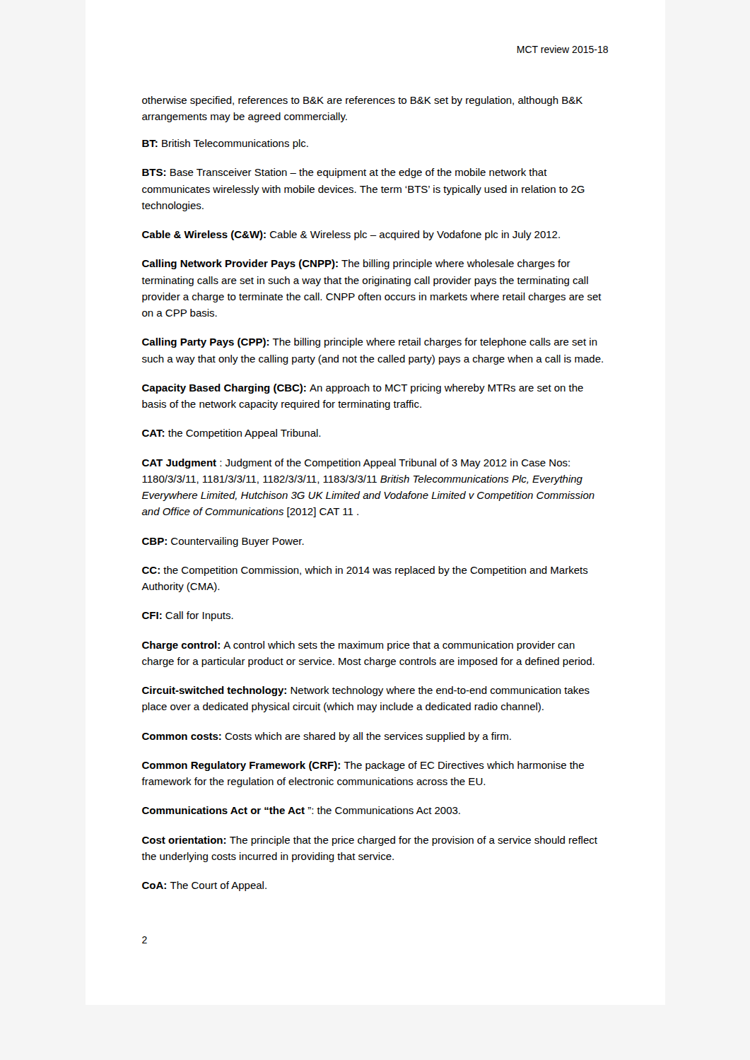MCT review 2015-18
otherwise specified, references to B&K are references to B&K set by regulation, although B&K arrangements may be agreed commercially.
BT:
British Telecommunications plc.
BTS:
Base Transceiver Station – the equipment at the edge of the mobile network that communicates wirelessly with mobile devices. The term ‘BTS’ is typically used in relation to 2G technologies.
Cable & Wireless (C&W):
Cable & Wireless plc – acquired by Vodafone plc in July 2012.
Calling Network Provider Pays (CNPP):
The billing principle where wholesale charges for terminating calls are set in such a way that the originating call provider pays the terminating call provider a charge to terminate the call. CNPP often occurs in markets where retail charges are set on a CPP basis.
Calling Party Pays (CPP):
The billing principle where retail charges for telephone calls are set in such a way that only the calling party (and not the called party) pays a charge when a call is made.
Capacity Based Charging (CBC):
An approach to MCT pricing whereby MTRs are set on the basis of the network capacity required for terminating traffic.
CAT:
the Competition Appeal Tribunal.
CAT Judgment
: Judgment of the Competition Appeal Tribunal of 3 May 2012 in Case Nos: 1180/3/3/11, 1181/3/3/11, 1182/3/3/11, 1183/3/3/11 British Telecommunications Plc, Everything Everywhere Limited, Hutchison 3G UK Limited and Vodafone Limited v Competition Commission and Office of Communications [2012] CAT 11 .
CBP:
Countervailing Buyer Power.
CC:
the Competition Commission, which in 2014 was replaced by the Competition and Markets Authority (CMA).
CFI:
Call for Inputs.
Charge control:
A control which sets the maximum price that a communication provider can charge for a particular product or service. Most charge controls are imposed for a defined period.
Circuit-switched technology:
Network technology where the end-to-end communication takes place over a dedicated physical circuit (which may include a dedicated radio channel).
Common costs:
Costs which are shared by all the services supplied by a firm.
Common Regulatory Framework (CRF):
The package of EC Directives which harmonise the framework for the regulation of electronic communications across the EU.
Communications Act or “the Act
”: the Communications Act 2003.
Cost orientation:
The principle that the price charged for the provision of a service should reflect the underlying costs incurred in providing that service.
CoA:
The Court of Appeal.
2